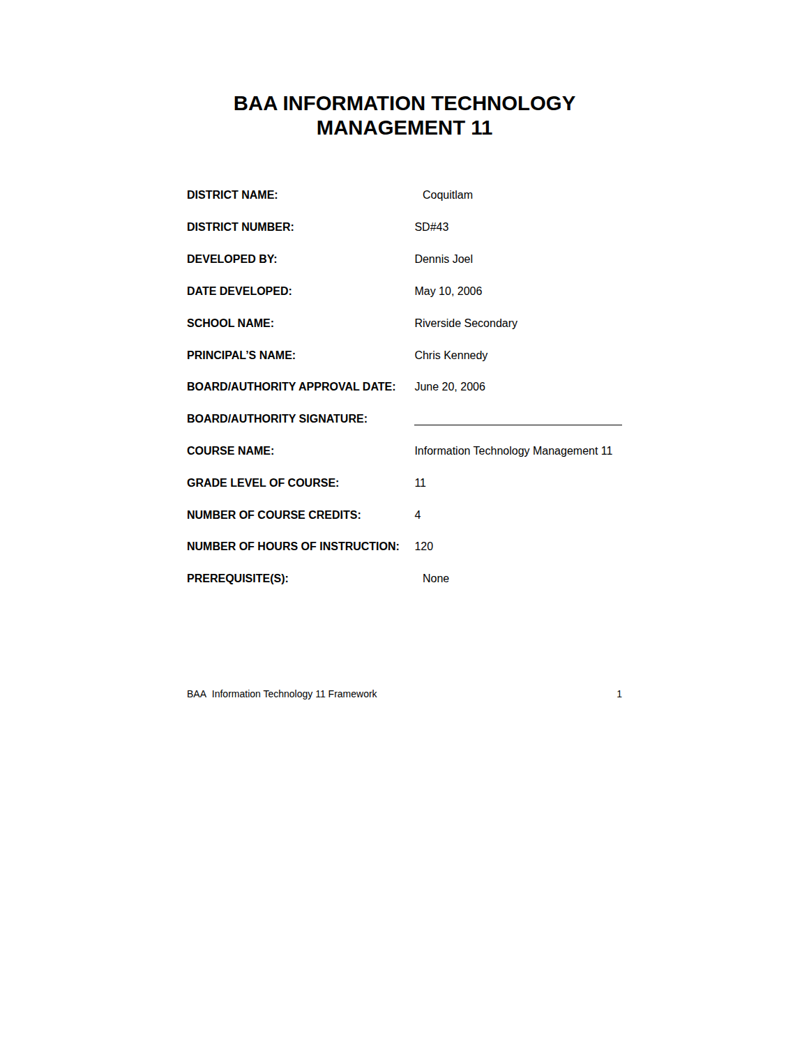BAA INFORMATION TECHNOLOGY MANAGEMENT 11
| DISTRICT NAME: | Coquitlam |
| DISTRICT NUMBER: | SD#43 |
| DEVELOPED BY: | Dennis Joel |
| DATE DEVELOPED: | May 10, 2006 |
| SCHOOL NAME: | Riverside Secondary |
| PRINCIPAL’S NAME: | Chris Kennedy |
| BOARD/AUTHORITY APPROVAL DATE: | June 20, 2006 |
| BOARD/AUTHORITY SIGNATURE: | |
| COURSE NAME: | Information Technology Management 11 |
| GRADE LEVEL OF COURSE: | 11 |
| NUMBER OF COURSE CREDITS: | 4 |
| NUMBER OF HOURS OF INSTRUCTION: | 120 |
| PREREQUISITE(S): | None |
BAA Information Technology 11 Framework 1